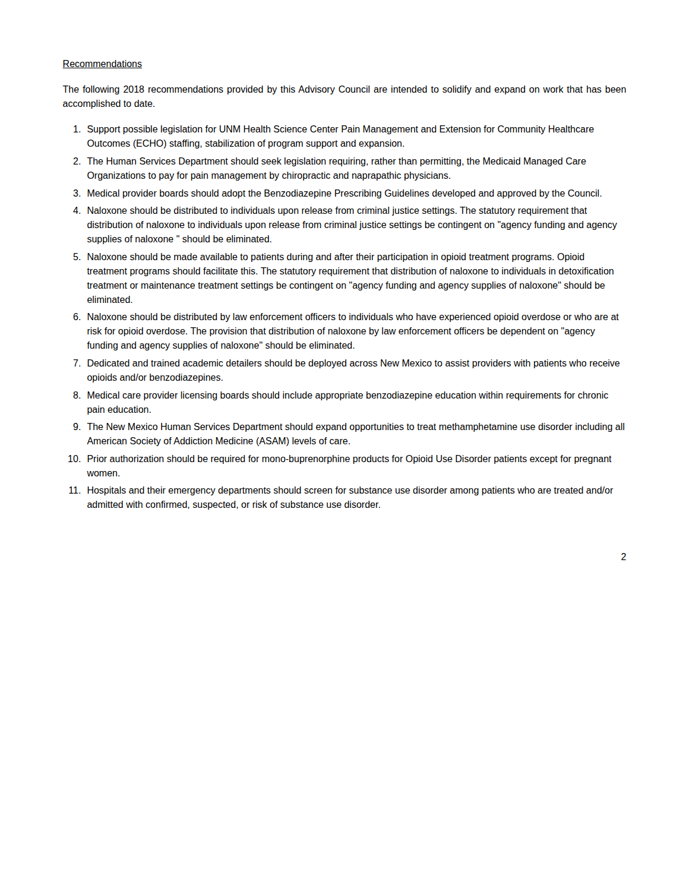Recommendations
The following 2018 recommendations provided by this Advisory Council are intended to solidify and expand on work that has been accomplished to date.
Support possible legislation for UNM Health Science Center Pain Management and Extension for Community Healthcare Outcomes (ECHO) staffing, stabilization of program support and expansion.
The Human Services Department should seek legislation requiring, rather than permitting, the Medicaid Managed Care Organizations to pay for pain management by chiropractic and naprapathic physicians.
Medical provider boards should adopt the Benzodiazepine Prescribing Guidelines developed and approved by the Council.
Naloxone should be distributed to individuals upon release from criminal justice settings. The statutory requirement that distribution of naloxone to individuals upon release from criminal justice settings be contingent on "agency funding and agency supplies of naloxone " should be eliminated.
Naloxone should be made available to patients during and after their participation in opioid treatment programs. Opioid treatment programs should facilitate this. The statutory requirement that distribution of naloxone to individuals in detoxification treatment or maintenance treatment settings be contingent on "agency funding and agency supplies of naloxone" should be eliminated.
Naloxone should be distributed by law enforcement officers to individuals who have experienced opioid overdose or who are at risk for opioid overdose. The provision that distribution of naloxone by law enforcement officers be dependent on "agency funding and agency supplies of naloxone" should be eliminated.
Dedicated and trained academic detailers should be deployed across New Mexico to assist providers with patients who receive opioids and/or benzodiazepines.
Medical care provider licensing boards should include appropriate benzodiazepine education within requirements for chronic pain education.
The New Mexico Human Services Department should expand opportunities to treat methamphetamine use disorder including all American Society of Addiction Medicine (ASAM) levels of care.
Prior authorization should be required for mono-buprenorphine products for Opioid Use Disorder patients except for pregnant women.
Hospitals and their emergency departments should screen for substance use disorder among patients who are treated and/or admitted with confirmed, suspected, or risk of substance use disorder.
2